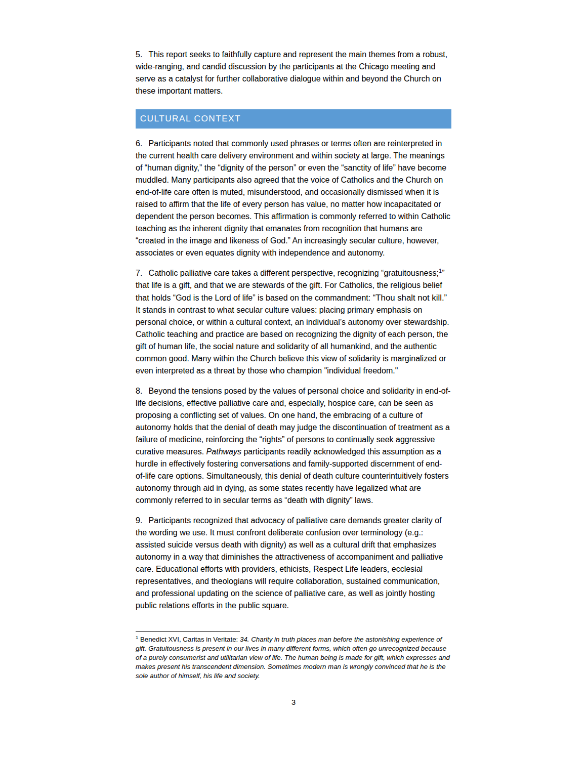5. This report seeks to faithfully capture and represent the main themes from a robust, wide-ranging, and candid discussion by the participants at the Chicago meeting and serve as a catalyst for further collaborative dialogue within and beyond the Church on these important matters.
Cultural Context
6. Participants noted that commonly used phrases or terms often are reinterpreted in the current health care delivery environment and within society at large. The meanings of “human dignity,” the “dignity of the person” or even the “sanctity of life” have become muddled. Many participants also agreed that the voice of Catholics and the Church on end-of-life care often is muted, misunderstood, and occasionally dismissed when it is raised to affirm that the life of every person has value, no matter how incapacitated or dependent the person becomes. This affirmation is commonly referred to within Catholic teaching as the inherent dignity that emanates from recognition that humans are “created in the image and likeness of God.” An increasingly secular culture, however, associates or even equates dignity with independence and autonomy.
7. Catholic palliative care takes a different perspective, recognizing “gratuitousness;1” that life is a gift, and that we are stewards of the gift. For Catholics, the religious belief that holds “God is the Lord of life” is based on the commandment: “Thou shalt not kill.” It stands in contrast to what secular culture values: placing primary emphasis on personal choice, or within a cultural context, an individual’s autonomy over stewardship. Catholic teaching and practice are based on recognizing the dignity of each person, the gift of human life, the social nature and solidarity of all humankind, and the authentic common good. Many within the Church believe this view of solidarity is marginalized or even interpreted as a threat by those who champion "individual freedom."
8. Beyond the tensions posed by the values of personal choice and solidarity in end-of-life decisions, effective palliative care and, especially, hospice care, can be seen as proposing a conflicting set of values. On one hand, the embracing of a culture of autonomy holds that the denial of death may judge the discontinuation of treatment as a failure of medicine, reinforcing the “rights” of persons to continually seek aggressive curative measures. Pathways participants readily acknowledged this assumption as a hurdle in effectively fostering conversations and family-supported discernment of end-of-life care options. Simultaneously, this denial of death culture counterintuitively fosters autonomy through aid in dying, as some states recently have legalized what are commonly referred to in secular terms as “death with dignity” laws.
9. Participants recognized that advocacy of palliative care demands greater clarity of the wording we use. It must confront deliberate confusion over terminology (e.g.: assisted suicide versus death with dignity) as well as a cultural drift that emphasizes autonomy in a way that diminishes the attractiveness of accompaniment and palliative care. Educational efforts with providers, ethicists, Respect Life leaders, ecclesial representatives, and theologians will require collaboration, sustained communication, and professional updating on the science of palliative care, as well as jointly hosting public relations efforts in the public square.
1 Benedict XVI, Caritas in Veritate: 34. Charity in truth places man before the astonishing experience of gift. Gratuitousness is present in our lives in many different forms, which often go unrecognized because of a purely consumerist and utilitarian view of life. The human being is made for gift, which expresses and makes present his transcendent dimension. Sometimes modern man is wrongly convinced that he is the sole author of himself, his life and society.
3